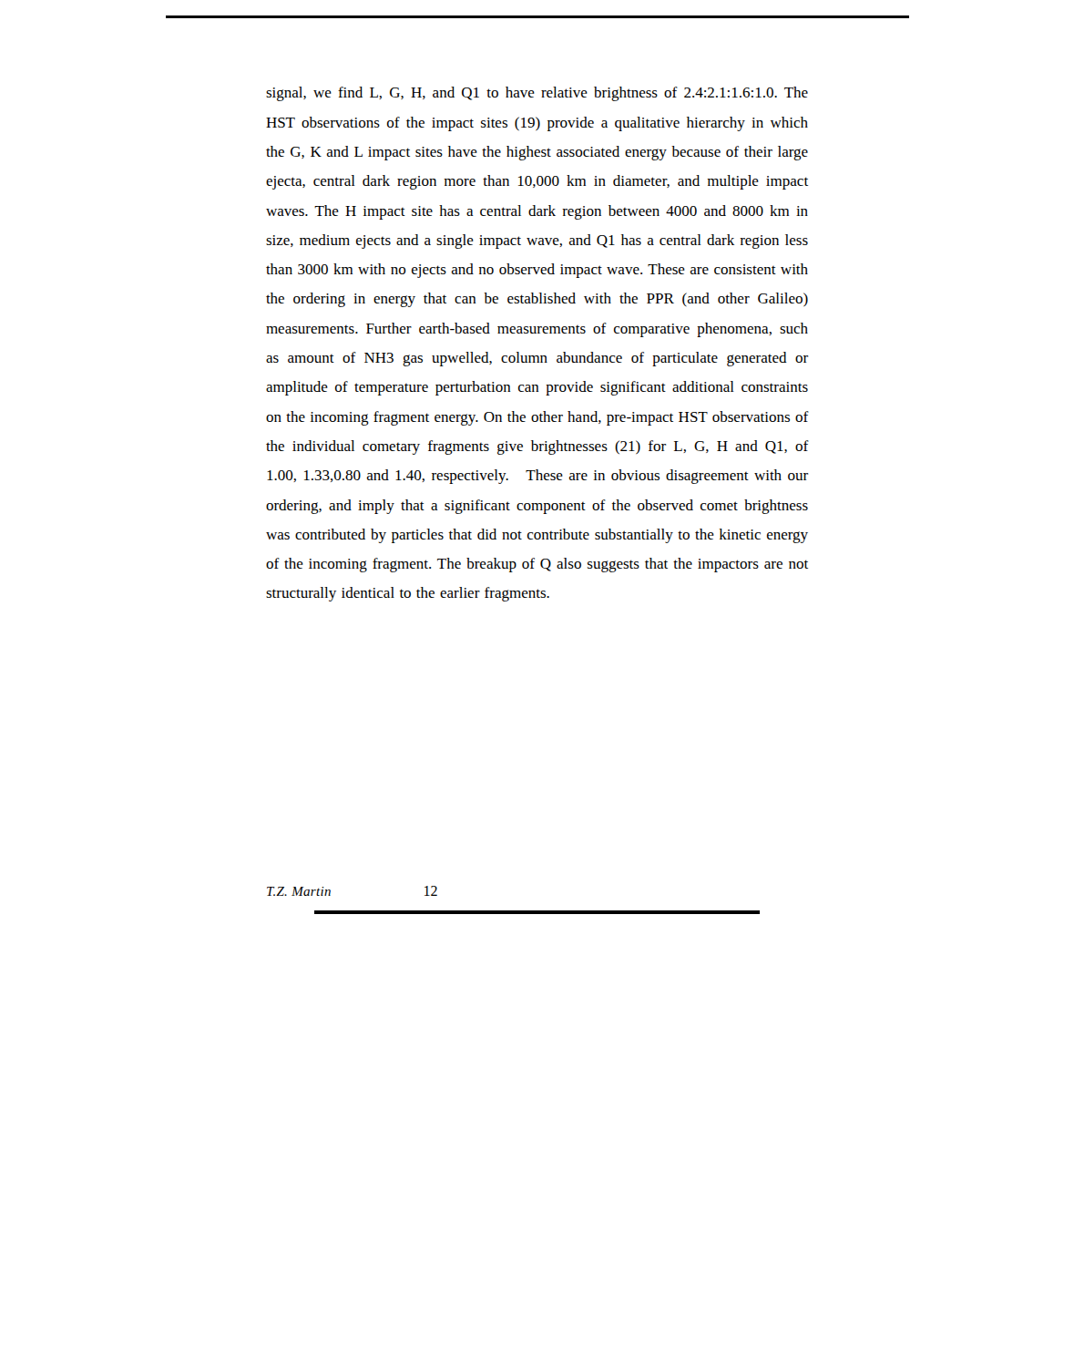signal, we find L, G, H, and Q1 to have relative brightness of 2.4:2.1:1.6:1.0. The HST observations of the impact sites (19) provide a qualitative hierarchy in which the G, K and L impact sites have the highest associated energy because of their large ejecta, central dark region more than 10,000 km in diameter, and multiple impact waves. The H impact site has a central dark region between 4000 and 8000 km in size, medium ejects and a single impact wave, and Q1 has a central dark region less than 3000 km with no ejects and no observed impact wave. These are consistent with the ordering in energy that can be established with the PPR (and other Galileo) measurements. Further earth-based measurements of comparative phenomena, such as amount of NH3 gas upwelled, column abundance of particulate generated or amplitude of temperature perturbation can provide significant additional constraints on the incoming fragment energy. On the other hand, pre-impact HST observations of the individual cometary fragments give brightnesses (21) for L, G, H and Q1, of 1.00, 1.33,0.80 and 1.40, respectively. These are in obvious disagreement with our ordering, and imply that a significant component of the observed comet brightness was contributed by particles that did not contribute substantially to the kinetic energy of the incoming fragment. The breakup of Q also suggests that the impactors are not structurally identical to the earlier fragments.
T.Z. Martin 12